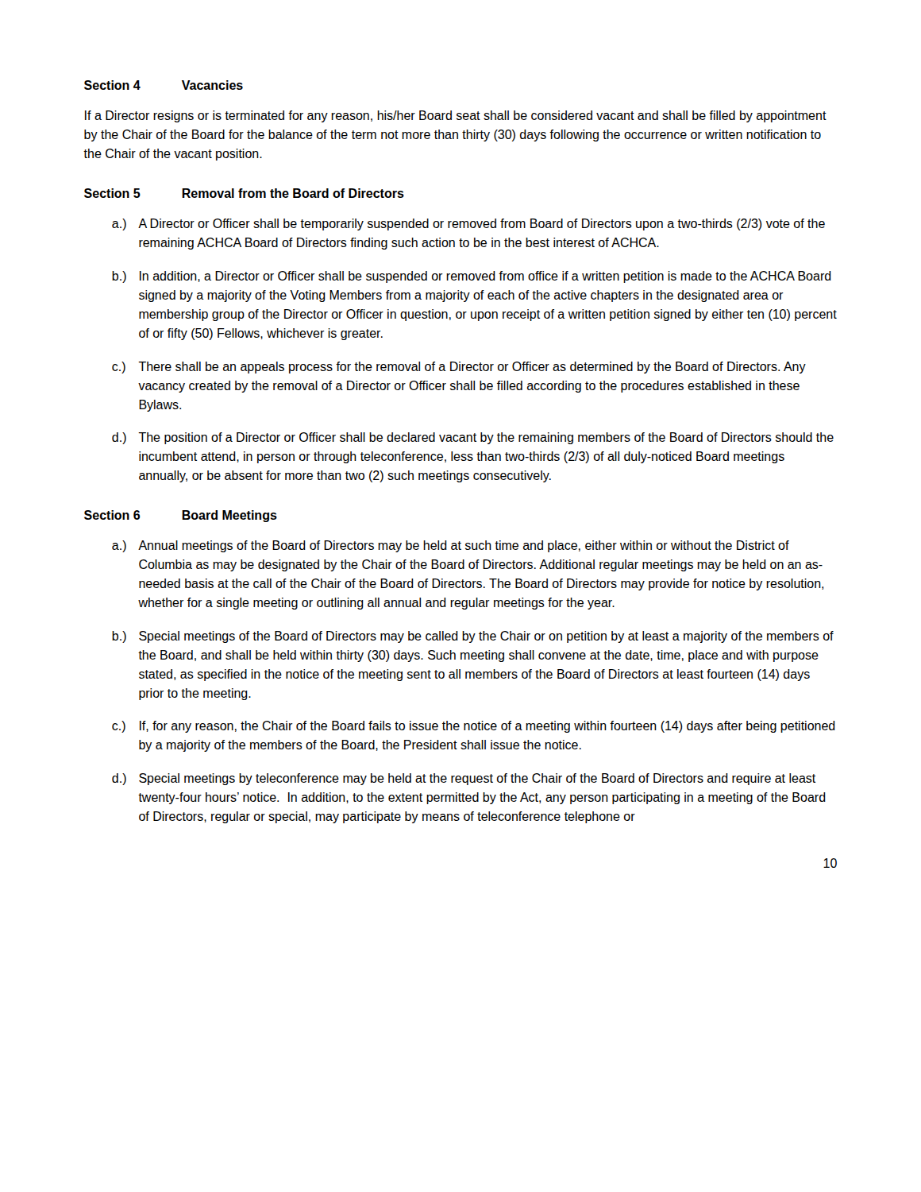Section 4 Vacancies
If a Director resigns or is terminated for any reason, his/her Board seat shall be considered vacant and shall be filled by appointment by the Chair of the Board for the balance of the term not more than thirty (30) days following the occurrence or written notification to the Chair of the vacant position.
Section 5 Removal from the Board of Directors
a.) A Director or Officer shall be temporarily suspended or removed from Board of Directors upon a two-thirds (2/3) vote of the remaining ACHCA Board of Directors finding such action to be in the best interest of ACHCA.
b.) In addition, a Director or Officer shall be suspended or removed from office if a written petition is made to the ACHCA Board signed by a majority of the Voting Members from a majority of each of the active chapters in the designated area or membership group of the Director or Officer in question, or upon receipt of a written petition signed by either ten (10) percent of or fifty (50) Fellows, whichever is greater.
c.) There shall be an appeals process for the removal of a Director or Officer as determined by the Board of Directors. Any vacancy created by the removal of a Director or Officer shall be filled according to the procedures established in these Bylaws.
d.) The position of a Director or Officer shall be declared vacant by the remaining members of the Board of Directors should the incumbent attend, in person or through teleconference, less than two-thirds (2/3) of all duly-noticed Board meetings annually, or be absent for more than two (2) such meetings consecutively.
Section 6 Board Meetings
a.) Annual meetings of the Board of Directors may be held at such time and place, either within or without the District of Columbia as may be designated by the Chair of the Board of Directors. Additional regular meetings may be held on an as-needed basis at the call of the Chair of the Board of Directors. The Board of Directors may provide for notice by resolution, whether for a single meeting or outlining all annual and regular meetings for the year.
b.) Special meetings of the Board of Directors may be called by the Chair or on petition by at least a majority of the members of the Board, and shall be held within thirty (30) days. Such meeting shall convene at the date, time, place and with purpose stated, as specified in the notice of the meeting sent to all members of the Board of Directors at least fourteen (14) days prior to the meeting.
c.) If, for any reason, the Chair of the Board fails to issue the notice of a meeting within fourteen (14) days after being petitioned by a majority of the members of the Board, the President shall issue the notice.
d.) Special meetings by teleconference may be held at the request of the Chair of the Board of Directors and require at least twenty-four hours’ notice. In addition, to the extent permitted by the Act, any person participating in a meeting of the Board of Directors, regular or special, may participate by means of teleconference telephone or
10